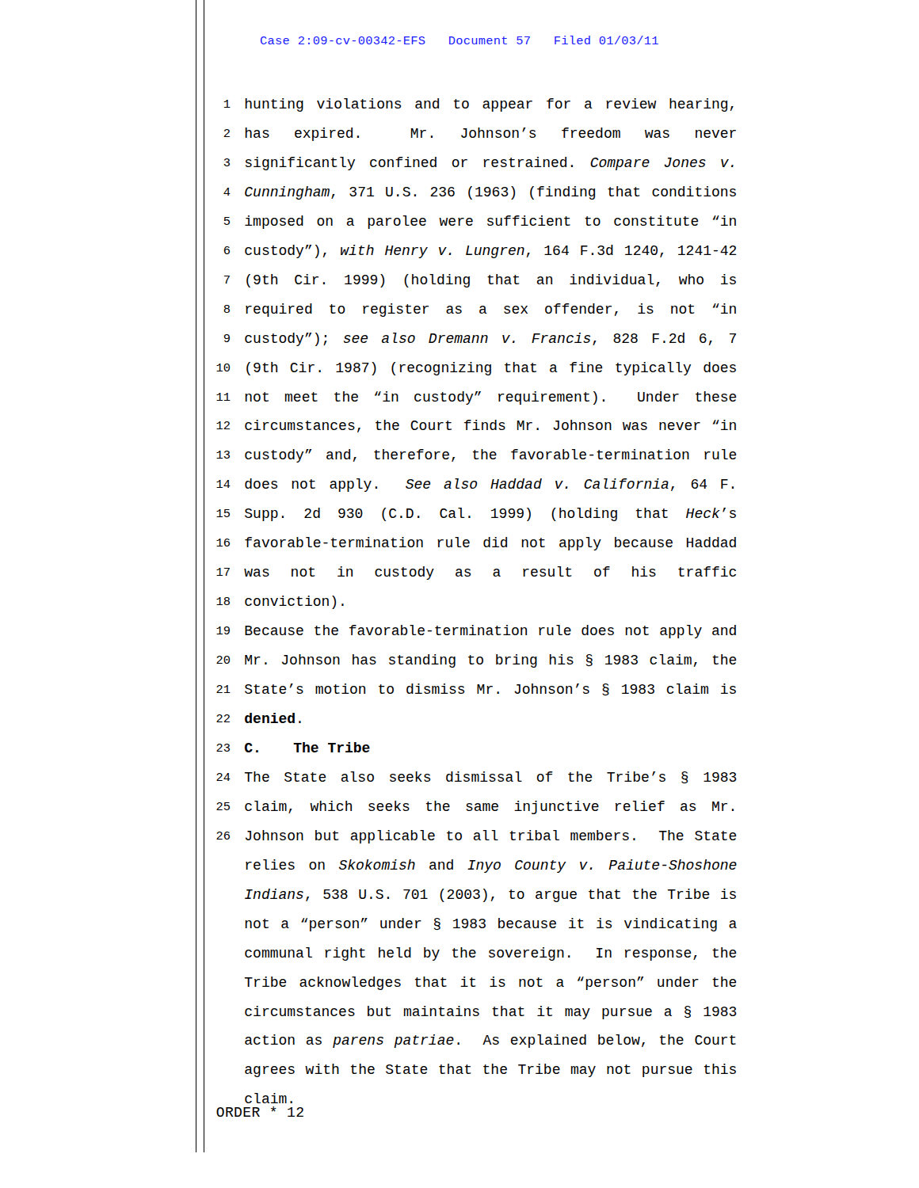Case 2:09-cv-00342-EFS Document 57 Filed 01/03/11
1
2
3
4
5
6
7
8
9
10
11
12
13
14
15
16
17
18
19
20
21
22
23
24
25
26
hunting violations and to appear for a review hearing, has expired. Mr. Johnson’s freedom was never significantly confined or restrained. Compare Jones v. Cunningham, 371 U.S. 236 (1963) (finding that conditions imposed on a parolee were sufficient to constitute “in custody”), with Henry v. Lungren, 164 F.3d 1240, 1241-42 (9th Cir. 1999) (holding that an individual, who is required to register as a sex offender, is not “in custody”); see also Dremann v. Francis, 828 F.2d 6, 7 (9th Cir. 1987) (recognizing that a fine typically does not meet the “in custody” requirement). Under these circumstances, the Court finds Mr. Johnson was never “in custody” and, therefore, the favorable-termination rule does not apply. See also Haddad v. California, 64 F. Supp. 2d 930 (C.D. Cal. 1999) (holding that Heck’s favorable-termination rule did not apply because Haddad was not in custody as a result of his traffic conviction).
Because the favorable-termination rule does not apply and Mr. Johnson has standing to bring his § 1983 claim, the State’s motion to dismiss Mr. Johnson’s § 1983 claim is denied.
C. The Tribe
The State also seeks dismissal of the Tribe’s § 1983 claim, which seeks the same injunctive relief as Mr. Johnson but applicable to all tribal members. The State relies on Skokomish and Inyo County v. Paiute-Shoshone Indians, 538 U.S. 701 (2003), to argue that the Tribe is not a “person” under § 1983 because it is vindicating a communal right held by the sovereign. In response, the Tribe acknowledges that it is not a “person” under the circumstances but maintains that it may pursue a § 1983 action as parens patriae. As explained below, the Court agrees with the State that the Tribe may not pursue this claim.
ORDER * 12